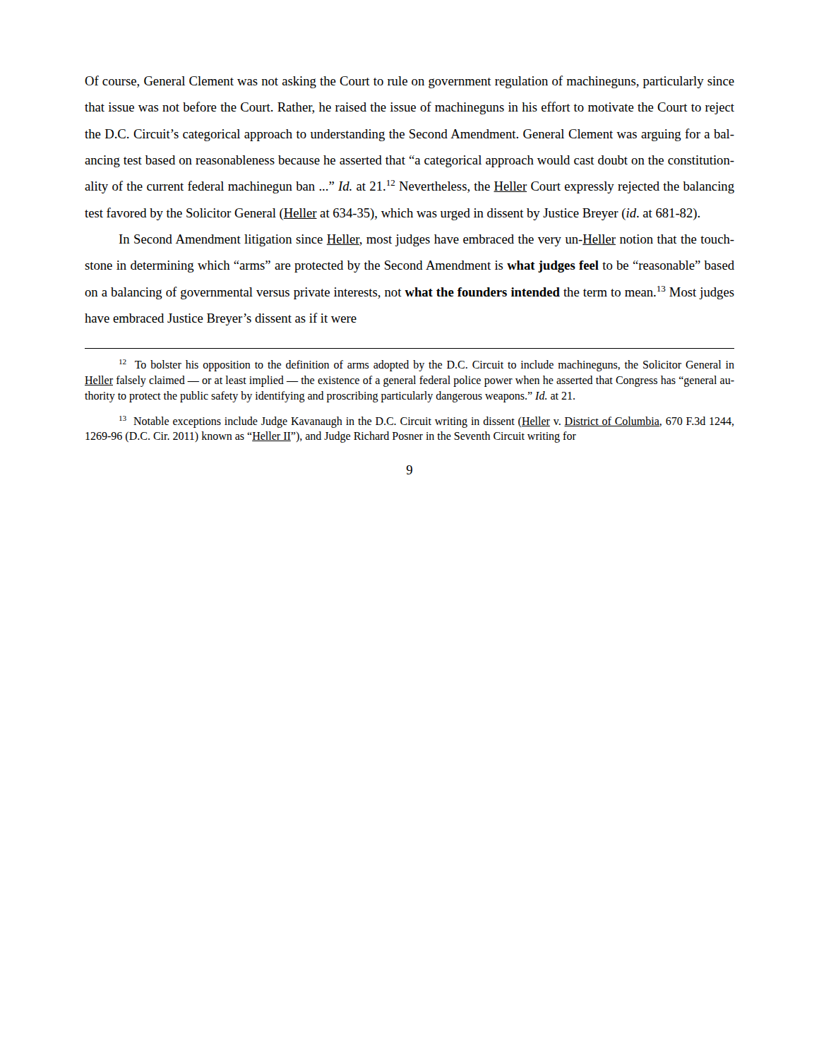Of course, General Clement was not asking the Court to rule on government regulation of machineguns, particularly since that issue was not before the Court. Rather, he raised the issue of machineguns in his effort to motivate the Court to reject the D.C. Circuit’s categorical approach to understanding the Second Amendment. General Clement was arguing for a balancing test based on reasonableness because he asserted that “a categorical approach would cast doubt on the constitutionality of the current federal machinegun ban ...” Id. at 21.12 Nevertheless, the Heller Court expressly rejected the balancing test favored by the Solicitor General (Heller at 634-35), which was urged in dissent by Justice Breyer (id. at 681-82).
In Second Amendment litigation since Heller, most judges have embraced the very un-Heller notion that the touchstone in determining which “arms” are protected by the Second Amendment is what judges feel to be “reasonable” based on a balancing of governmental versus private interests, not what the founders intended the term to mean.13 Most judges have embraced Justice Breyer’s dissent as if it were
12 To bolster his opposition to the definition of arms adopted by the D.C. Circuit to include machineguns, the Solicitor General in Heller falsely claimed — or at least implied — the existence of a general federal police power when he asserted that Congress has “general authority to protect the public safety by identifying and proscribing particularly dangerous weapons.” Id. at 21.
13 Notable exceptions include Judge Kavanaugh in the D.C. Circuit writing in dissent (Heller v. District of Columbia, 670 F.3d 1244, 1269-96 (D.C. Cir. 2011) known as “Heller II”), and Judge Richard Posner in the Seventh Circuit writing for
9